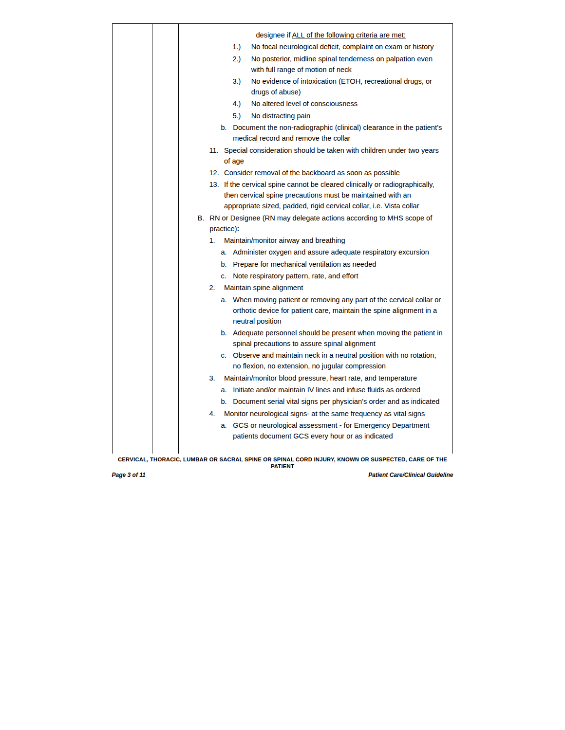designee if ALL of the following criteria are met:
1.) No focal neurological deficit, complaint on exam or history
2.) No posterior, midline spinal tenderness on palpation even with full range of motion of neck
3.) No evidence of intoxication (ETOH, recreational drugs, or drugs of abuse)
4.) No altered level of consciousness
5.) No distracting pain
b. Document the non-radiographic (clinical) clearance in the patient’s medical record and remove the collar
11. Special consideration should be taken with children under two years of age
12. Consider removal of the backboard as soon as possible
13. If the cervical spine cannot be cleared clinically or radiographically, then cervical spine precautions must be maintained with an appropriate sized, padded, rigid cervical collar, i.e. Vista collar
B. RN or Designee (RN may delegate actions according to MHS scope of practice):
1. Maintain/monitor airway and breathing
a. Administer oxygen and assure adequate respiratory excursion
b. Prepare for mechanical ventilation as needed
c. Note respiratory pattern, rate, and effort
2. Maintain spine alignment
a. When moving patient or removing any part of the cervical collar or orthotic device for patient care, maintain the spine alignment in a neutral position
b. Adequate personnel should be present when moving the patient in spinal precautions to assure spinal alignment
c. Observe and maintain neck in a neutral position with no rotation, no flexion, no extension, no jugular compression
3. Maintain/monitor blood pressure, heart rate, and temperature
a. Initiate and/or maintain IV lines and infuse fluids as ordered
b. Document serial vital signs per physician’s order and as indicated
4. Monitor neurological signs- at the same frequency as vital signs
a. GCS or neurological assessment - for Emergency Department patients document GCS every hour or as indicated
CERVICAL, THORACIC, LUMBAR OR SACRAL SPINE OR SPINAL CORD INJURY, KNOWN OR SUSPECTED, CARE OF THE PATIENT
Page 3 of 11 Patient Care/Clinical Guideline